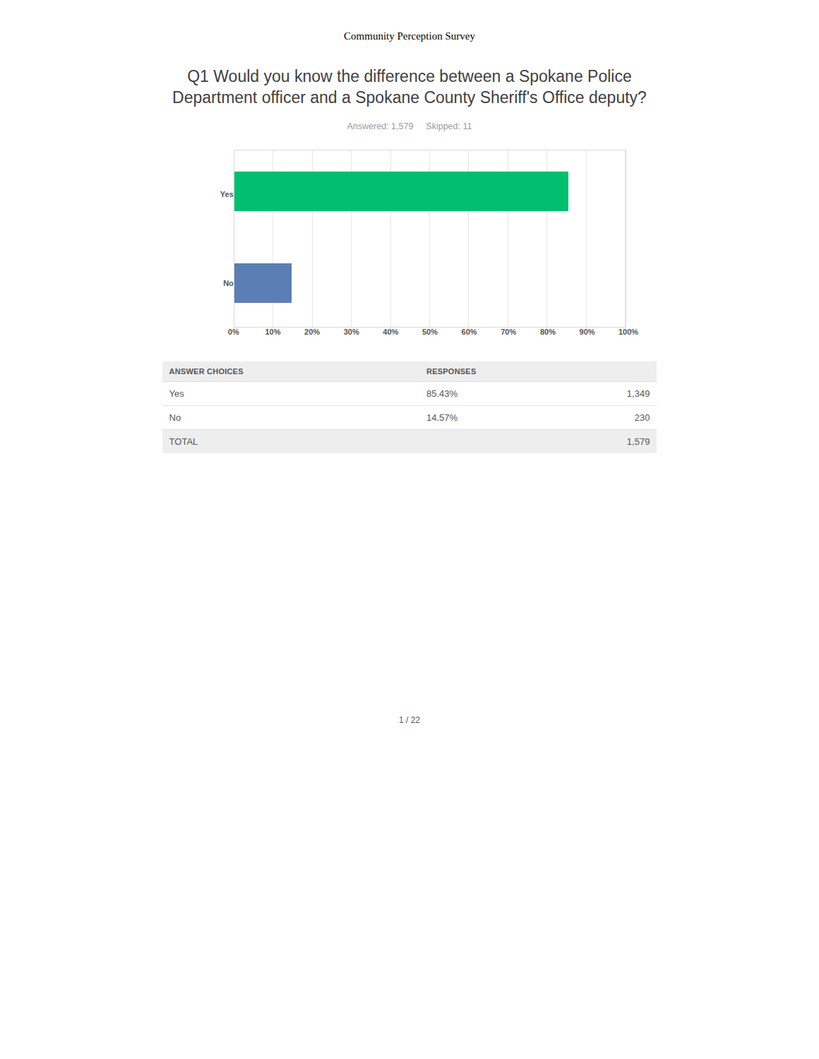Community Perception Survey
Q1 Would you know the difference between a Spokane Police Department officer and a Spokane County Sheriff's Office deputy?
Answered: 1,579 Skipped: 11
| Yes | |
| No |
| | 0% 10% 20% 30% 40% 50% 60% 70% 80% 90% 100% |
| ANSWER CHOICES | RESPONSES |
| --- | --- |
| Yes | 85.43% | 1,349 |
| No | 14.57% | 230 |
| TOTAL | | 1,579 |
1 / 22